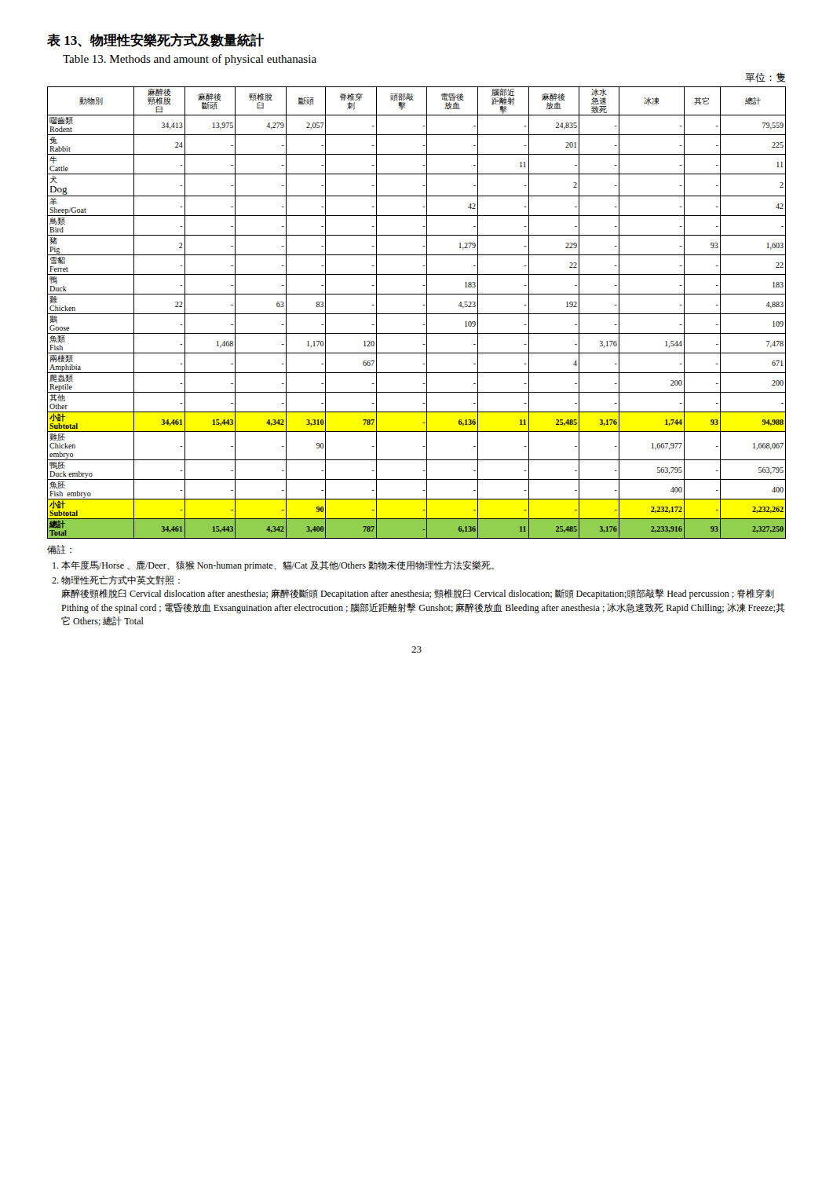表 13、物理性安樂死方式及數量統計
Table 13. Methods and amount of physical euthanasia
單位：隻
| 動物別 | 麻醉後 頸椎脫 臼 | 麻醉後 斷頭 | 頸椎脫 臼 | 斷頭 | 脊椎穿 刺 | 頭部敲 擊 | 電昏後 放血 | 腦部近 距離射 擊 | 麻醉後 放血 | 冰水 急速 致死 | 冰凍 | 其它 | 總計 |
| --- | --- | --- | --- | --- | --- | --- | --- | --- | --- | --- | --- | --- | --- |
| 囓齒類 Rodent | 34,413 | 13,975 | 4,279 | 2,057 | - | - | - | - | 24,835 | - | - | - | 79,559 |
| 兔 Rabbit | 24 | - | - | - | - | - | - | - | 201 | - | - | - | 225 |
| 牛 Cattle | - | - | - | - | - | - | - | 11 | - | - | - | - | 11 |
| 犬 Dog | - | - | - | - | - | - | - | - | 2 | - | - | - | 2 |
| 羊 Sheep/Goat | - | - | - | - | - | - | 42 | - | - | - | - | - | 42 |
| 鳥類 Bird | - | - | - | - | - | - | - | - | - | - | - | - | - |
| 豬 Pig | 2 | - | - | - | - | - | 1,279 | - | 229 | - | - | 93 | 1,603 |
| 雪貂 Ferret | - | - | - | - | - | - | - | - | 22 | - | - | - | 22 |
| 鴨 Duck | - | - | - | - | - | - | 183 | - | - | - | - | - | 183 |
| 雞 Chicken | 22 | - | 63 | 83 | - | - | 4,523 | - | 192 | - | - | - | 4,883 |
| 鵝 Goose | - | - | - | - | - | - | 109 | - | - | - | - | - | 109 |
| 魚類 Fish | - | 1,468 | - | 1,170 | 120 | - | - | - | - | 3,176 | 1,544 | - | 7,478 |
| 兩棲類 Amphibia | - | - | - | - | 667 | - | - | - | 4 | - | - | - | 671 |
| 爬蟲類 Reptile | - | - | - | - | - | - | - | - | - | - | 200 | - | 200 |
| 其他 Other | - | - | - | - | - | - | - | - | - | - | - | - | - |
| 小計 Subtotal | 34,461 | 15,443 | 4,342 | 3,310 | 787 | - | 6,136 | 11 | 25,485 | 3,176 | 1,744 | 93 | 94,988 |
| 雞胚 Chicken embryo | - | - | - | 90 | - | - | - | - | - | - | 1,667,977 | - | 1,668,067 |
| 鴨胚 Duck embryo | - | - | - | - | - | - | - | - | - | - | 563,795 | - | 563,795 |
| 魚胚 Fish embryo | - | - | - | - | - | - | - | - | - | - | 400 | - | 400 |
| 小計 Subtotal | - | - | - | 90 | - | - | - | - | - | - | 2,232,172 | - | 2,232,262 |
| 總計 Total | 34,461 | 15,443 | 4,342 | 3,400 | 787 | - | 6,136 | 11 | 25,485 | 3,176 | 2,233,916 | 93 | 2,327,250 |
備註：
本年度馬/Horse 、鹿/Deer、猿猴 Non-human primate、貓/Cat 及其他/Others 動物未使用物理性方法安樂死。
物理性死亡方式中英文對照：
麻醉後頸椎脫臼 Cervical dislocation after anesthesia; 麻醉後斷頭 Decapitation after anesthesia; 頸椎脫臼 Cervical dislocation; 斷頭 Decapitation;頭部敲擊 Head percussion ; 脊椎穿刺 Pithing of the spinal cord ; 電昏後放血 Exsanguination after electrocution ; 腦部近距離射擊 Gunshot; 麻醉後放血 Bleeding after anesthesia ; 冰水急速致死 Rapid Chilling; 冰凍 Freeze;其它 Others; 總計 Total
23